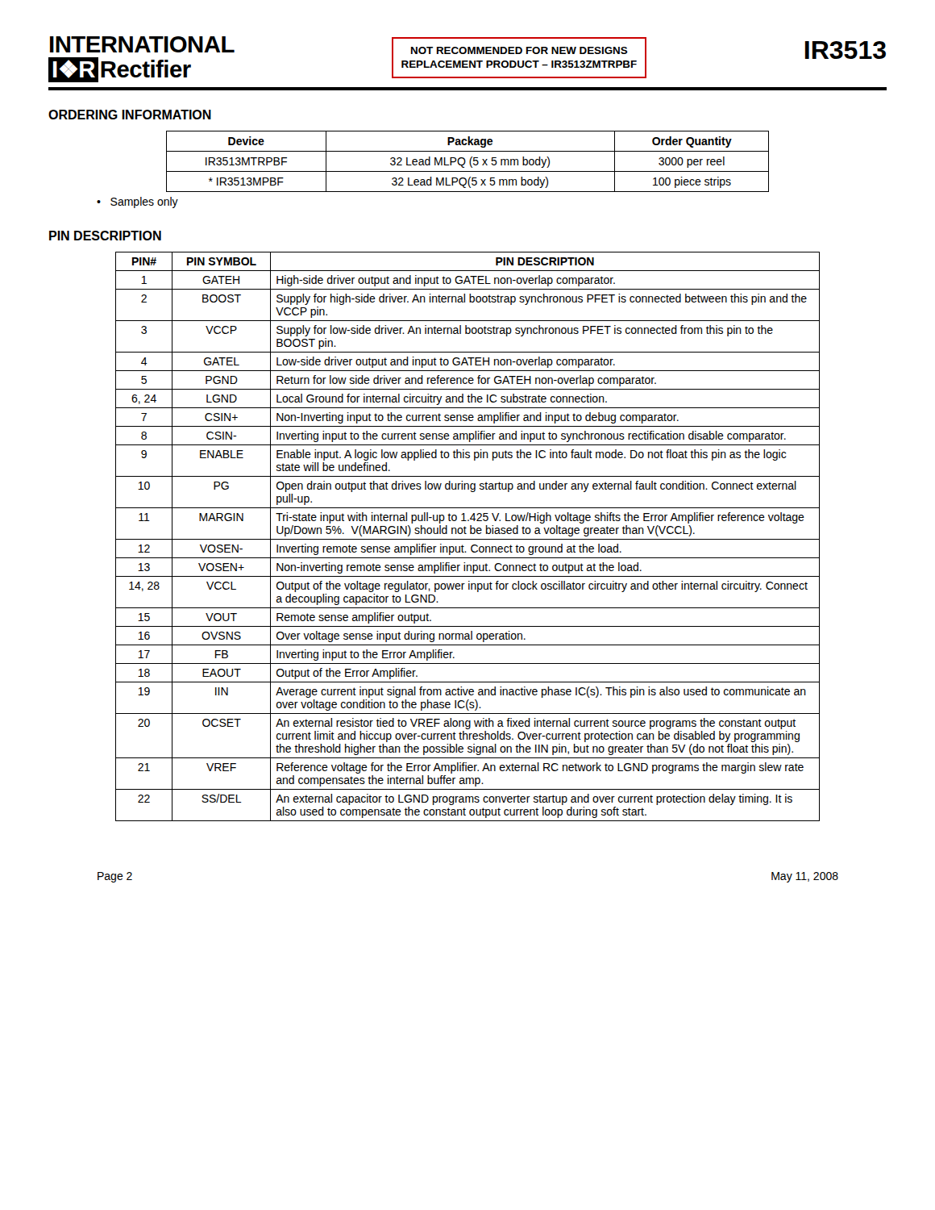INTERNATIONAL
I❖RRectifier
NOT RECOMMENDED FOR NEW DESIGNS
REPLACEMENT PRODUCT – IR3513ZMTRPBF
IR3513
ORDERING INFORMATION
| Device | Package | Order Quantity |
| --- | --- | --- |
| IR3513MTRPBF | 32 Lead MLPQ (5 x 5 mm body) | 3000 per reel |
| * IR3513MPBF | 32 Lead MLPQ(5 x 5 mm body) | 100 piece strips |
• Samples only
PIN DESCRIPTION
| PIN# | PIN SYMBOL | PIN DESCRIPTION |
| --- | --- | --- |
| 1 | GATEH | High-side driver output and input to GATEL non-overlap comparator. |
| 2 | BOOST | Supply for high-side driver. An internal bootstrap synchronous PFET is connected between this pin and the VCCP pin. |
| 3 | VCCP | Supply for low-side driver. An internal bootstrap synchronous PFET is connected from this pin to the BOOST pin. |
| 4 | GATEL | Low-side driver output and input to GATEH non-overlap comparator. |
| 5 | PGND | Return for low side driver and reference for GATEH non-overlap comparator. |
| 6, 24 | LGND | Local Ground for internal circuitry and the IC substrate connection. |
| 7 | CSIN+ | Non-Inverting input to the current sense amplifier and input to debug comparator. |
| 8 | CSIN- | Inverting input to the current sense amplifier and input to synchronous rectification disable comparator. |
| 9 | ENABLE | Enable input. A logic low applied to this pin puts the IC into fault mode. Do not float this pin as the logic state will be undefined. |
| 10 | PG | Open drain output that drives low during startup and under any external fault condition. Connect external pull-up. |
| 11 | MARGIN | Tri-state input with internal pull-up to 1.425 V. Low/High voltage shifts the Error Amplifier reference voltage Up/Down 5%. V(MARGIN) should not be biased to a voltage greater than V(VCCL). |
| 12 | VOSEN- | Inverting remote sense amplifier input. Connect to ground at the load. |
| 13 | VOSEN+ | Non-inverting remote sense amplifier input. Connect to output at the load. |
| 14, 28 | VCCL | Output of the voltage regulator, power input for clock oscillator circuitry and other internal circuitry. Connect a decoupling capacitor to LGND. |
| 15 | VOUT | Remote sense amplifier output. |
| 16 | OVSNS | Over voltage sense input during normal operation. |
| 17 | FB | Inverting input to the Error Amplifier. |
| 18 | EAOUT | Output of the Error Amplifier. |
| 19 | IIN | Average current input signal from active and inactive phase IC(s). This pin is also used to communicate an over voltage condition to the phase IC(s). |
| 20 | OCSET | An external resistor tied to VREF along with a fixed internal current source programs the constant output current limit and hiccup over-current thresholds. Over-current protection can be disabled by programming the threshold higher than the possible signal on the IIN pin, but no greater than 5V (do not float this pin). |
| 21 | VREF | Reference voltage for the Error Amplifier. An external RC network to LGND programs the margin slew rate and compensates the internal buffer amp. |
| 22 | SS/DEL | An external capacitor to LGND programs converter startup and over current protection delay timing. It is also used to compensate the constant output current loop during soft start. |
Page 2 May 11, 2008